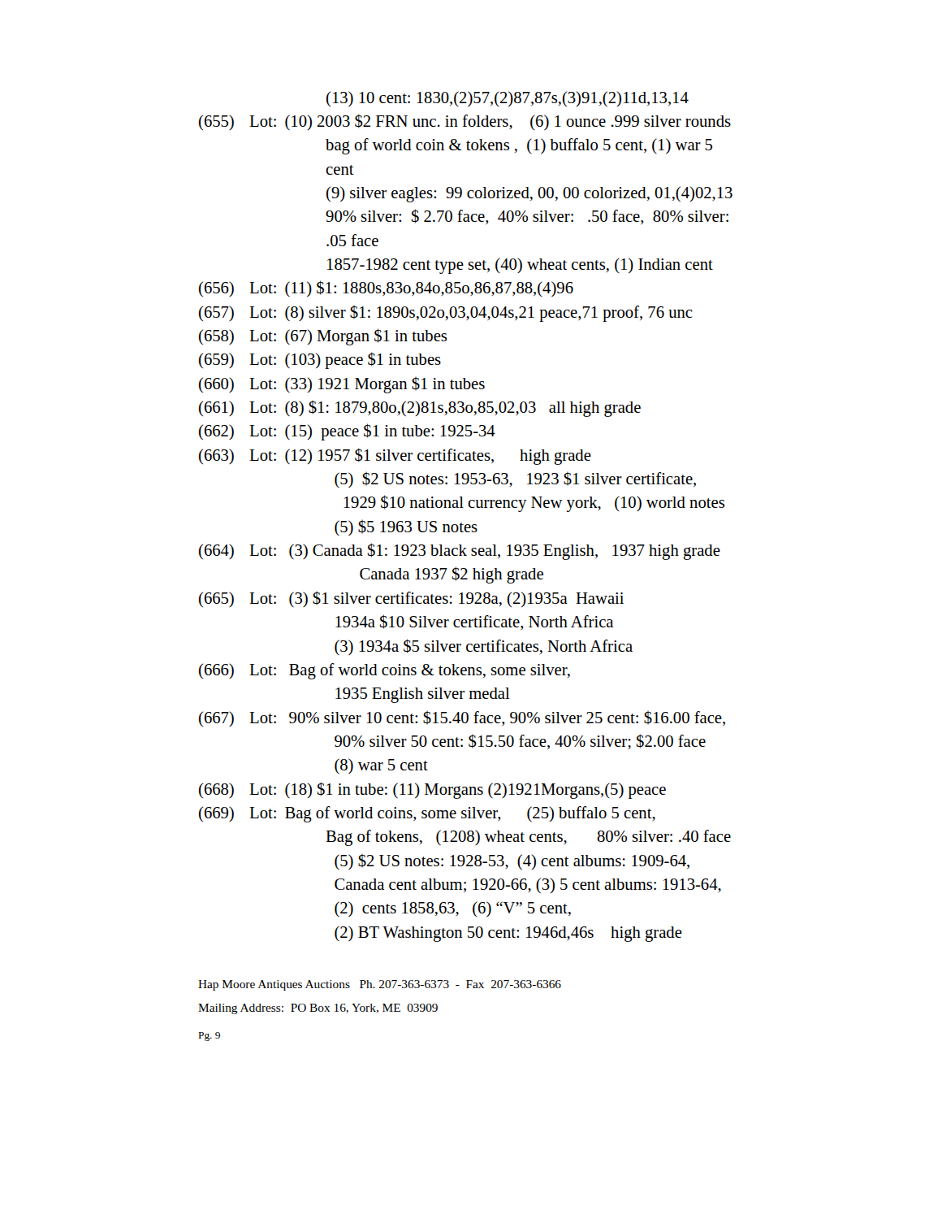(13) 10 cent: 1830,(2)57,(2)87,87s,(3)91,(2)11d,13,14
(655) Lot:(10) 2003 $2 FRN unc. in folders, (6) 1 ounce .999 silver roundsbag of world coin & tokens , (1) buffalo 5 cent, (1) war 5 cent(9) silver eagles: 99 colorized, 00, 00 colorized, 01,(4)02,1390% silver: $ 2.70 face, 40% silver: .50 face, 80% silver: .05 face 1857-1982 cent type set, (40) wheat cents, (1) Indian cent
(656) Lot:(11) $1: 1880s,83o,84o,85o,86,87,88,(4)96
(657) Lot:(8) silver $1: 1890s,02o,03,04,04s,21 peace,71 proof, 76 unc
(658) Lot:(67) Morgan $1 in tubes
(659) Lot:(103) peace $1 in tubes
(660) Lot:(33) 1921 Morgan $1 in tubes
(661) Lot:(8) $1: 1879,80o,(2)81s,83o,85,02,03 all high grade
(662) Lot:(15) peace $1 in tube: 1925-34
(663) Lot:(12) 1957 $1 silver certificates, high grade(5) $2 US notes: 1953-63, 1923 $1 silver certificate, 1929 $10 national currency New york, (10) world notes(5) $5 1963 US notes
(664) Lot: (3) Canada $1: 1923 black seal, 1935 English, 1937 high gradeCanada 1937 $2 high grade
(665) Lot: (3) $1 silver certificates: 1928a, (2)1935a Hawaii1934a $10 Silver certificate, North Africa(3) 1934a $5 silver certificates, North Africa
(666) Lot: Bag of world coins & tokens, some silver,1935 English silver medal
(667) Lot: 90% silver 10 cent: $15.40 face, 90% silver 25 cent: $16.00 face,90% silver 50 cent: $15.50 face, 40% silver; $2.00 face(8) war 5 cent
(668) Lot:(18) $1 in tube: (11) Morgans (2)1921Morgans,(5) peace
(669) Lot: Bag of world coins, some silver, (25) buffalo 5 cent,Bag of tokens, (1208) wheat cents, 80% silver: .40 face(5) $2 US notes: 1928-53, (4) cent albums: 1909-64, Canada cent album; 1920-66, (3) 5 cent albums: 1913-64,(2) cents 1858,63, (6) “V” 5 cent,(2) BT Washington 50 cent: 1946d,46s high grade
Hap Moore Antiques Auctions Ph. 207-363-6373 - Fax 207-363-6366
Mailing Address: PO Box 16, York, ME 03909
Pg. 9